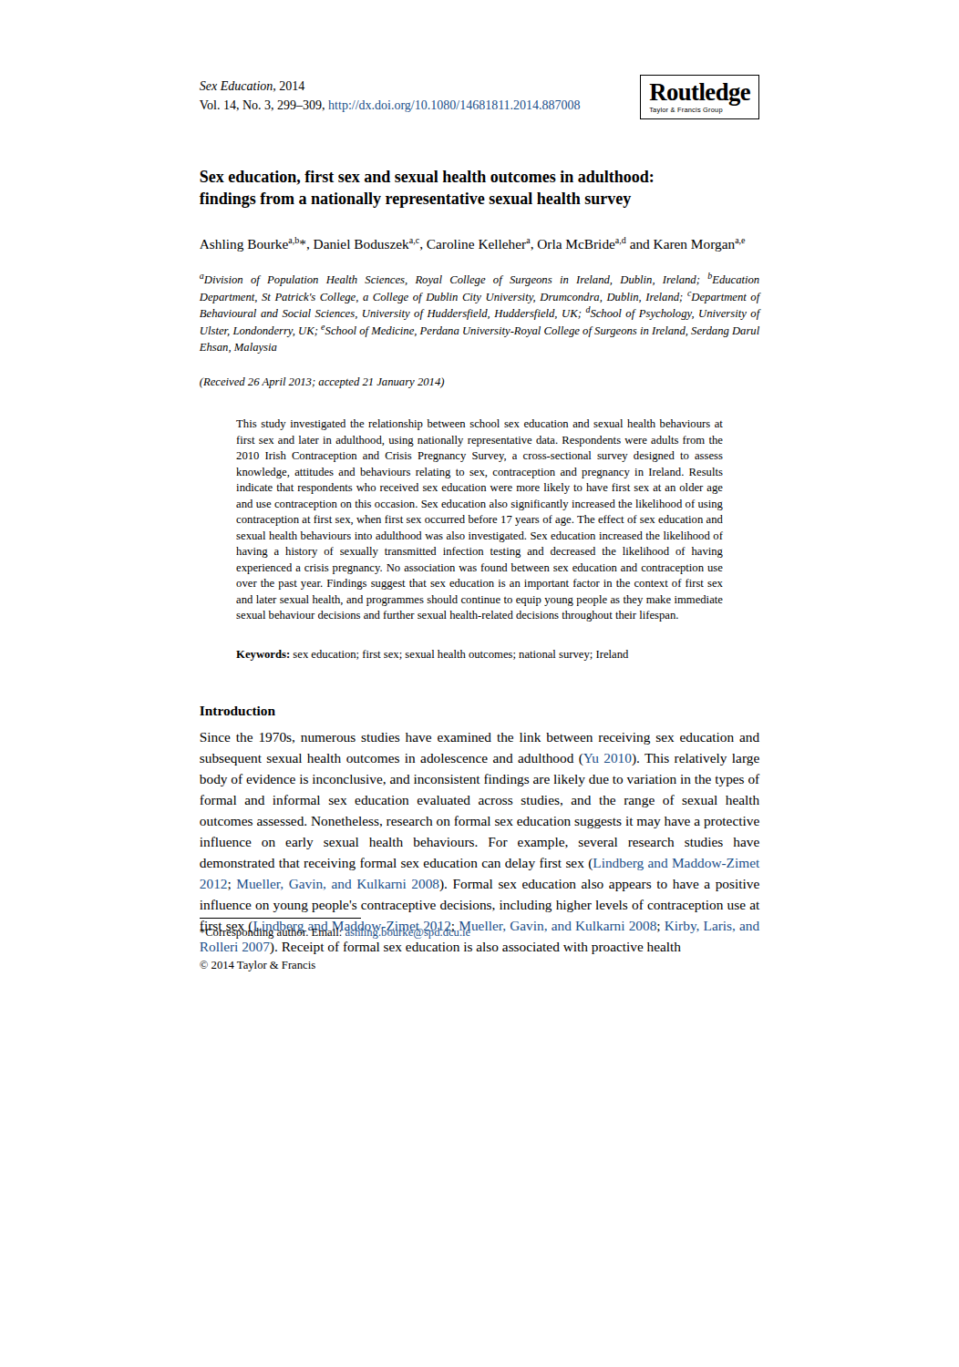Sex Education, 2014
Vol. 14, No. 3, 299–309, http://dx.doi.org/10.1080/14681811.2014.887008
Routledge Taylor & Francis Group
Sex education, first sex and sexual health outcomes in adulthood:
findings from a nationally representative sexual health survey
Ashling Bourkea,b*, Daniel Boduszeka,c, Caroline Kellehera, Orla McBridea,d and Karen Morgana,e
aDivision of Population Health Sciences, Royal College of Surgeons in Ireland, Dublin, Ireland; bEducation Department, St Patrick's College, a College of Dublin City University, Drumcondra, Dublin, Ireland; cDepartment of Behavioural and Social Sciences, University of Huddersfield, Huddersfield, UK; dSchool of Psychology, University of Ulster, Londonderry, UK; eSchool of Medicine, Perdana University-Royal College of Surgeons in Ireland, Serdang Darul Ehsan, Malaysia
(Received 26 April 2013; accepted 21 January 2014)
This study investigated the relationship between school sex education and sexual health behaviours at first sex and later in adulthood, using nationally representative data. Respondents were adults from the 2010 Irish Contraception and Crisis Pregnancy Survey, a cross-sectional survey designed to assess knowledge, attitudes and behaviours relating to sex, contraception and pregnancy in Ireland. Results indicate that respondents who received sex education were more likely to have first sex at an older age and use contraception on this occasion. Sex education also significantly increased the likelihood of using contraception at first sex, when first sex occurred before 17 years of age. The effect of sex education and sexual health behaviours into adulthood was also investigated. Sex education increased the likelihood of having a history of sexually transmitted infection testing and decreased the likelihood of having experienced a crisis pregnancy. No association was found between sex education and contraception use over the past year. Findings suggest that sex education is an important factor in the context of first sex and later sexual health, and programmes should continue to equip young people as they make immediate sexual behaviour decisions and further sexual health-related decisions throughout their lifespan.
Keywords: sex education; first sex; sexual health outcomes; national survey; Ireland
Introduction
Since the 1970s, numerous studies have examined the link between receiving sex education and subsequent sexual health outcomes in adolescence and adulthood (Yu 2010). This relatively large body of evidence is inconclusive, and inconsistent findings are likely due to variation in the types of formal and informal sex education evaluated across studies, and the range of sexual health outcomes assessed. Nonetheless, research on formal sex education suggests it may have a protective influence on early sexual health behaviours. For example, several research studies have demonstrated that receiving formal sex education can delay first sex (Lindberg and Maddow-Zimet 2012; Mueller, Gavin, and Kulkarni 2008). Formal sex education also appears to have a positive influence on young people's contraceptive decisions, including higher levels of contraception use at first sex (Lindberg and Maddow-Zimet 2012; Mueller, Gavin, and Kulkarni 2008; Kirby, Laris, and Rolleri 2007). Receipt of formal sex education is also associated with proactive health
*Corresponding author. Email: ashling.bourke@spd.dcu.ie
© 2014 Taylor & Francis